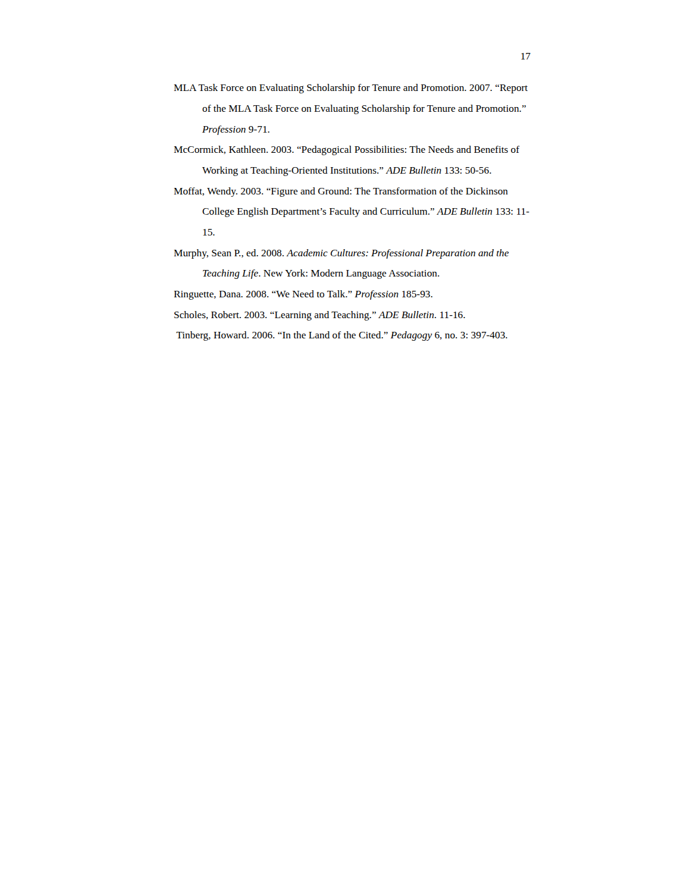17
MLA Task Force on Evaluating Scholarship for Tenure and Promotion. 2007. “Report of the MLA Task Force on Evaluating Scholarship for Tenure and Promotion.” Profession 9-71.
McCormick, Kathleen. 2003. “Pedagogical Possibilities: The Needs and Benefits of Working at Teaching-Oriented Institutions.” ADE Bulletin 133: 50-56.
Moffat, Wendy. 2003. “Figure and Ground: The Transformation of the Dickinson College English Department’s Faculty and Curriculum.” ADE Bulletin 133: 11-15.
Murphy, Sean P., ed. 2008. Academic Cultures: Professional Preparation and the Teaching Life. New York: Modern Language Association.
Ringuette, Dana. 2008. “We Need to Talk.” Profession 185-93.
Scholes, Robert. 2003. “Learning and Teaching.” ADE Bulletin. 11-16.
Tinberg, Howard. 2006. “In the Land of the Cited.” Pedagogy 6, no. 3: 397-403.